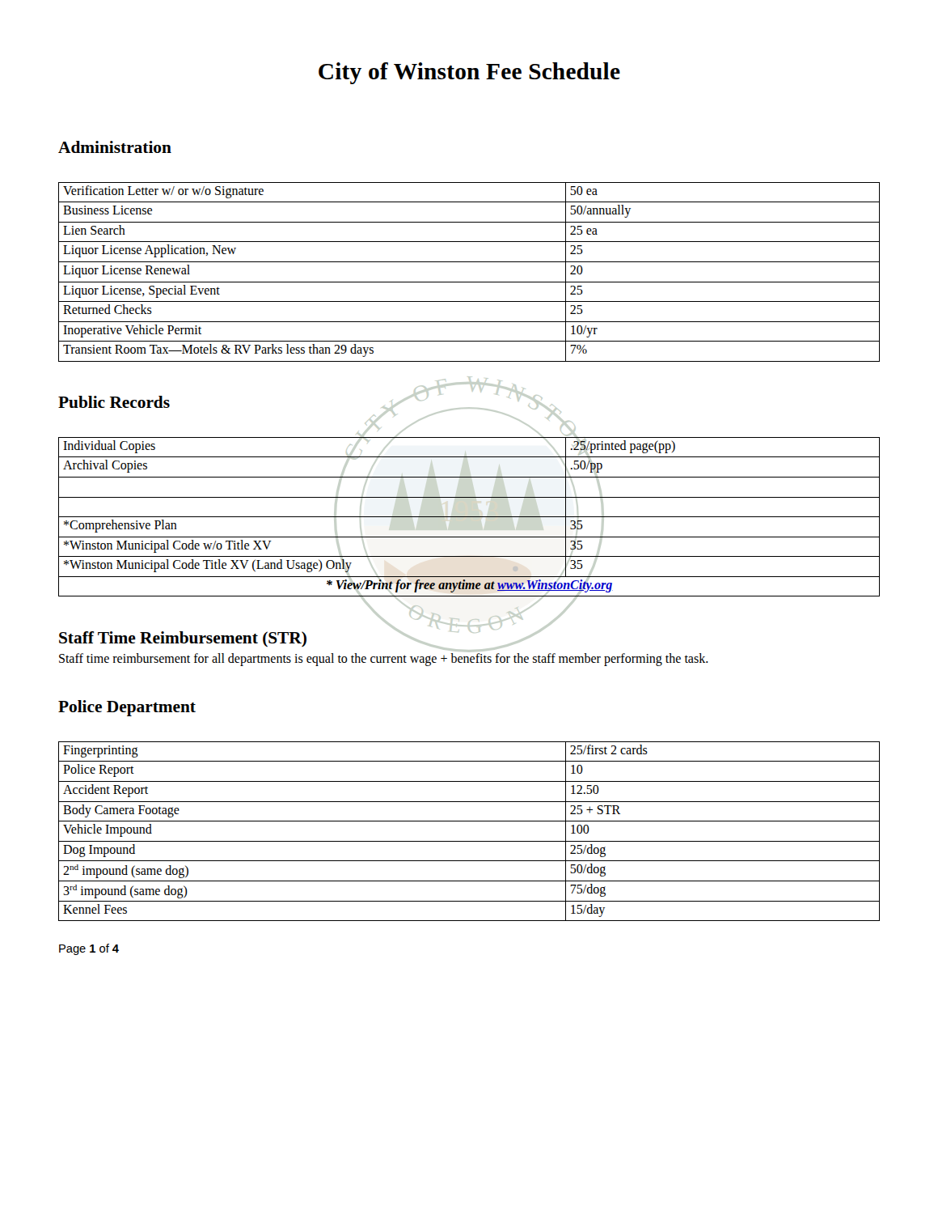1953 CITY OF WINSTON OREGON
City of Winston Fee Schedule
Administration
| Verification Letter w/ or w/o Signature | 50 ea |
| Business License | 50/annually |
| Lien Search | 25 ea |
| Liquor License Application, New | 25 |
| Liquor License Renewal | 20 |
| Liquor License, Special Event | 25 |
| Returned Checks | 25 |
| Inoperative Vehicle Permit | 10/yr |
| Transient Room Tax—Motels & RV Parks less than 29 days | 7% |
Public Records
| Individual Copies | .25/printed page(pp) |
| Archival Copies | .50/pp |
| *Comprehensive Plan | 35 |
| *Winston Municipal Code w/o Title XV | 35 |
| *Winston Municipal Code Title XV (Land Usage) Only | 35 |
| * View/Print for free anytime at www.WinstonCity.org |
Staff Time Reimbursement (STR)
Staff time reimbursement for all departments is equal to the current wage + benefits for the staff member performing the task.
Police Department
| Fingerprinting | 25/first 2 cards |
| Police Report | 10 |
| Accident Report | 12.50 |
| Body Camera Footage | 25 + STR |
| Vehicle Impound | 100 |
| Dog Impound | 25/dog |
| 2 nd impound (same dog) | 50/dog |
| 3 rd impound (same dog) | 75/dog |
| Kennel Fees | 15/day |
Page 1 of 4